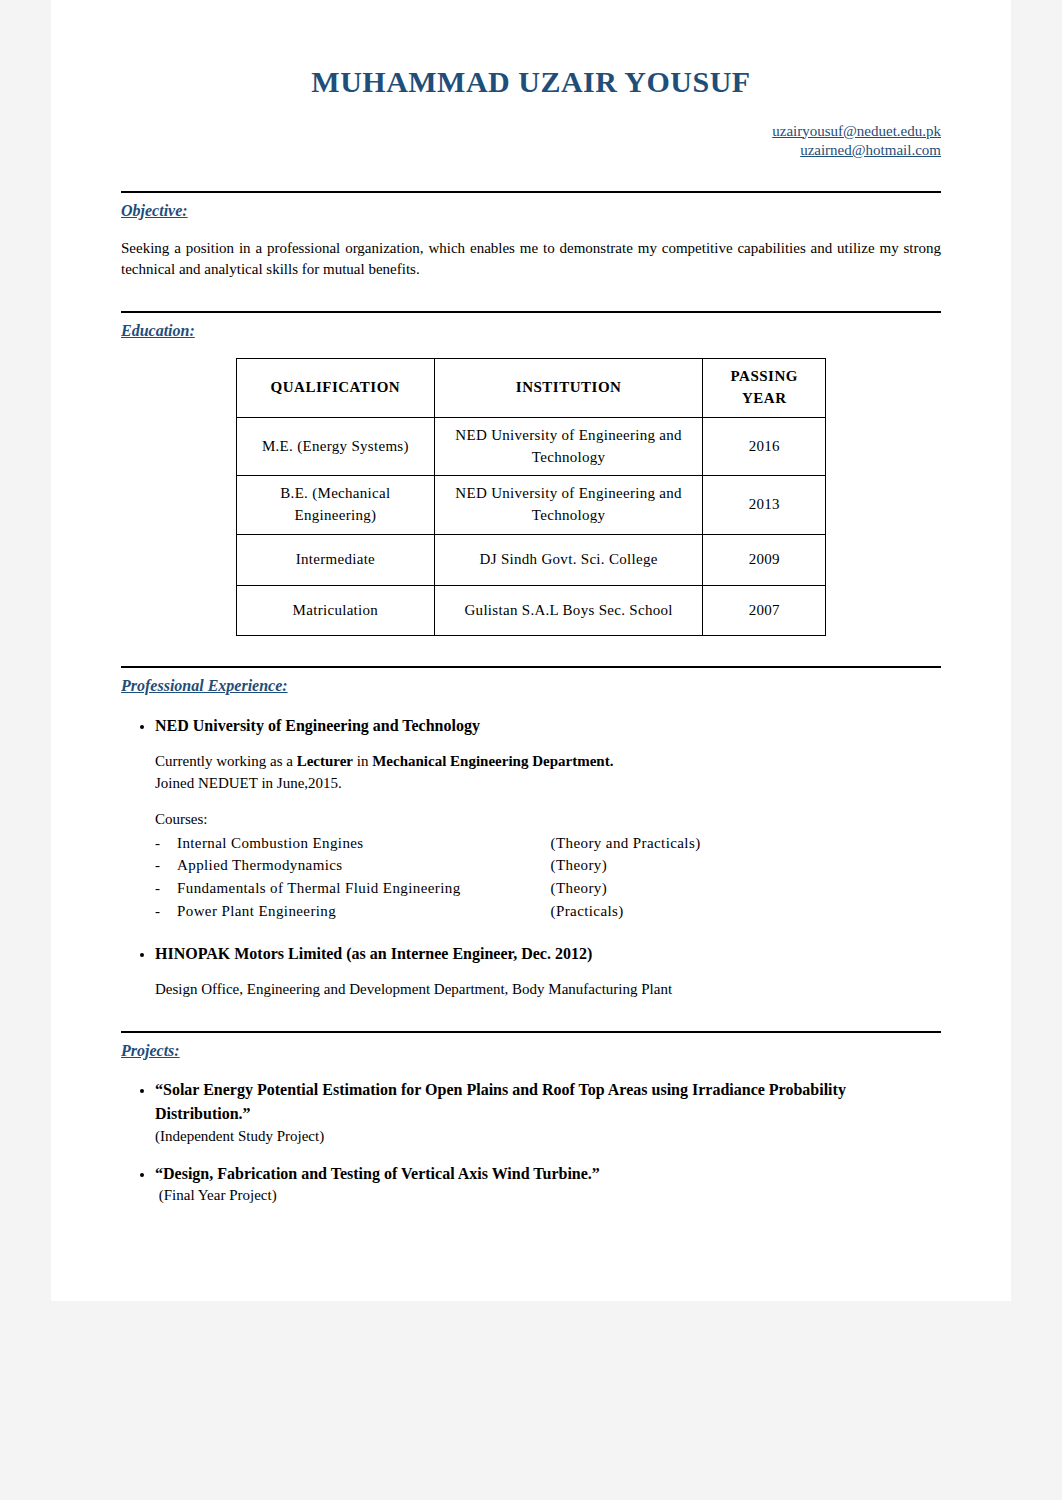MUHAMMAD UZAIR YOUSUF
uzairyousuf@neduet.edu.pk
uzairned@hotmail.com
Objective:
Seeking a position in a professional organization, which enables me to demonstrate my competitive capabilities and utilize my strong technical and analytical skills for mutual benefits.
Education:
| QUALIFICATION | INSTITUTION | PASSING YEAR |
| --- | --- | --- |
| M.E. (Energy Systems) | NED University of Engineering and Technology | 2016 |
| B.E. (Mechanical Engineering) | NED University of Engineering and Technology | 2013 |
| Intermediate | DJ Sindh Govt. Sci. College | 2009 |
| Matriculation | Gulistan S.A.L Boys Sec. School | 2007 |
Professional Experience:
NED University of Engineering and Technology
Currently working as a Lecturer in Mechanical Engineering Department.
Joined NEDUET in June,2015.
Courses:
| - | Internal Combustion Engines | (Theory and Practicals) |
| - | Applied Thermodynamics | (Theory) |
| - | Fundamentals of Thermal Fluid Engineering | (Theory) |
| - | Power Plant Engineering | (Practicals) |
HINOPAK Motors Limited (as an Internee Engineer, Dec. 2012)
Design Office, Engineering and Development Department, Body Manufacturing Plant
Projects:
“Solar Energy Potential Estimation for Open Plains and Roof Top Areas using Irradiance Probability Distribution.”
(Independent Study Project)
“Design, Fabrication and Testing of Vertical Axis Wind Turbine.”
(Final Year Project)